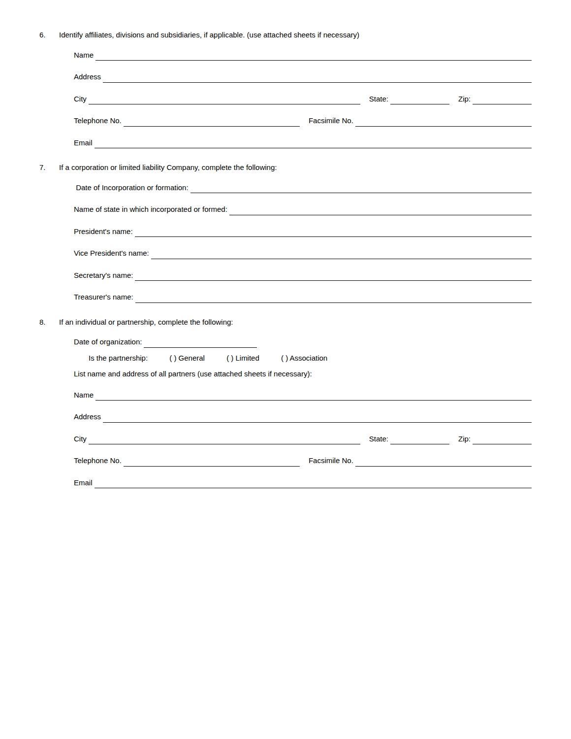6.
Identify affiliates, divisions and subsidiaries, if applicable. (use attached sheets if necessary)
Name
Address
City State: Zip:
Telephone No. Facsimile No.
Email
7.
If a corporation or limited liability Company, complete the following:
Date of Incorporation or formation:
Name of state in which incorporated or formed:
President's name:
Vice President's name:
Secretary's name:
Treasurer's name:
8.
If an individual or partnership, complete the following:
Date of organization:
Is the partnership: ( ) General ( ) Limited ( ) Association
List name and address of all partners (use attached sheets if necessary):
Name
Address
City State: Zip:
Telephone No. Facsimile No.
Email